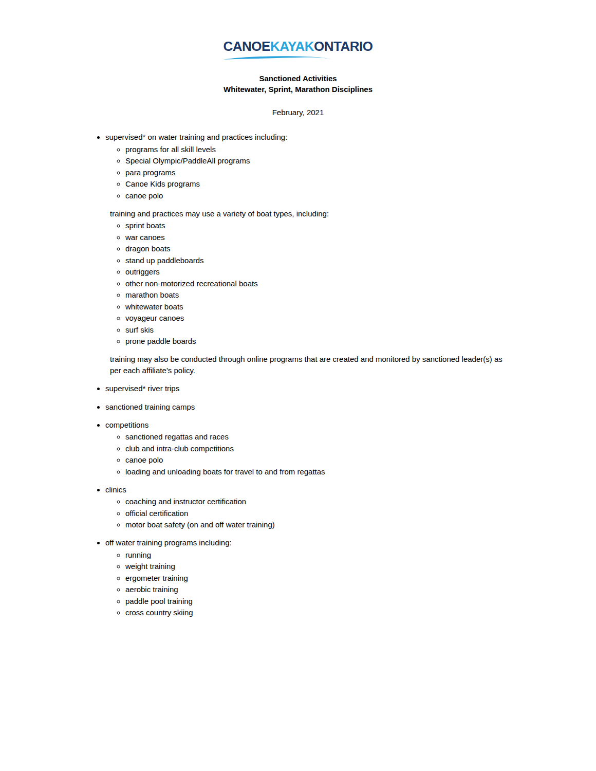CANOE KAYAK ONTARIO
Sanctioned Activities
Whitewater, Sprint, Marathon Disciplines
February, 2021
supervised* on water training and practices including:
programs for all skill levels
Special Olympic/PaddleAll programs
para programs
Canoe Kids programs
canoe polo
training and practices may use a variety of boat types, including:
sprint boats
war canoes
dragon boats
stand up paddleboards
outriggers
other non-motorized recreational boats
marathon boats
whitewater boats
voyageur canoes
surf skis
prone paddle boards
training may also be conducted through online programs that are created and monitored by sanctioned leader(s) as per each affiliate’s policy.
supervised* river trips
sanctioned training camps
competitions
sanctioned regattas and races
club and intra-club competitions
canoe polo
loading and unloading boats for travel to and from regattas
clinics
coaching and instructor certification
official certification
motor boat safety (on and off water training)
off water training programs including:
running
weight training
ergometer training
aerobic training
paddle pool training
cross country skiing